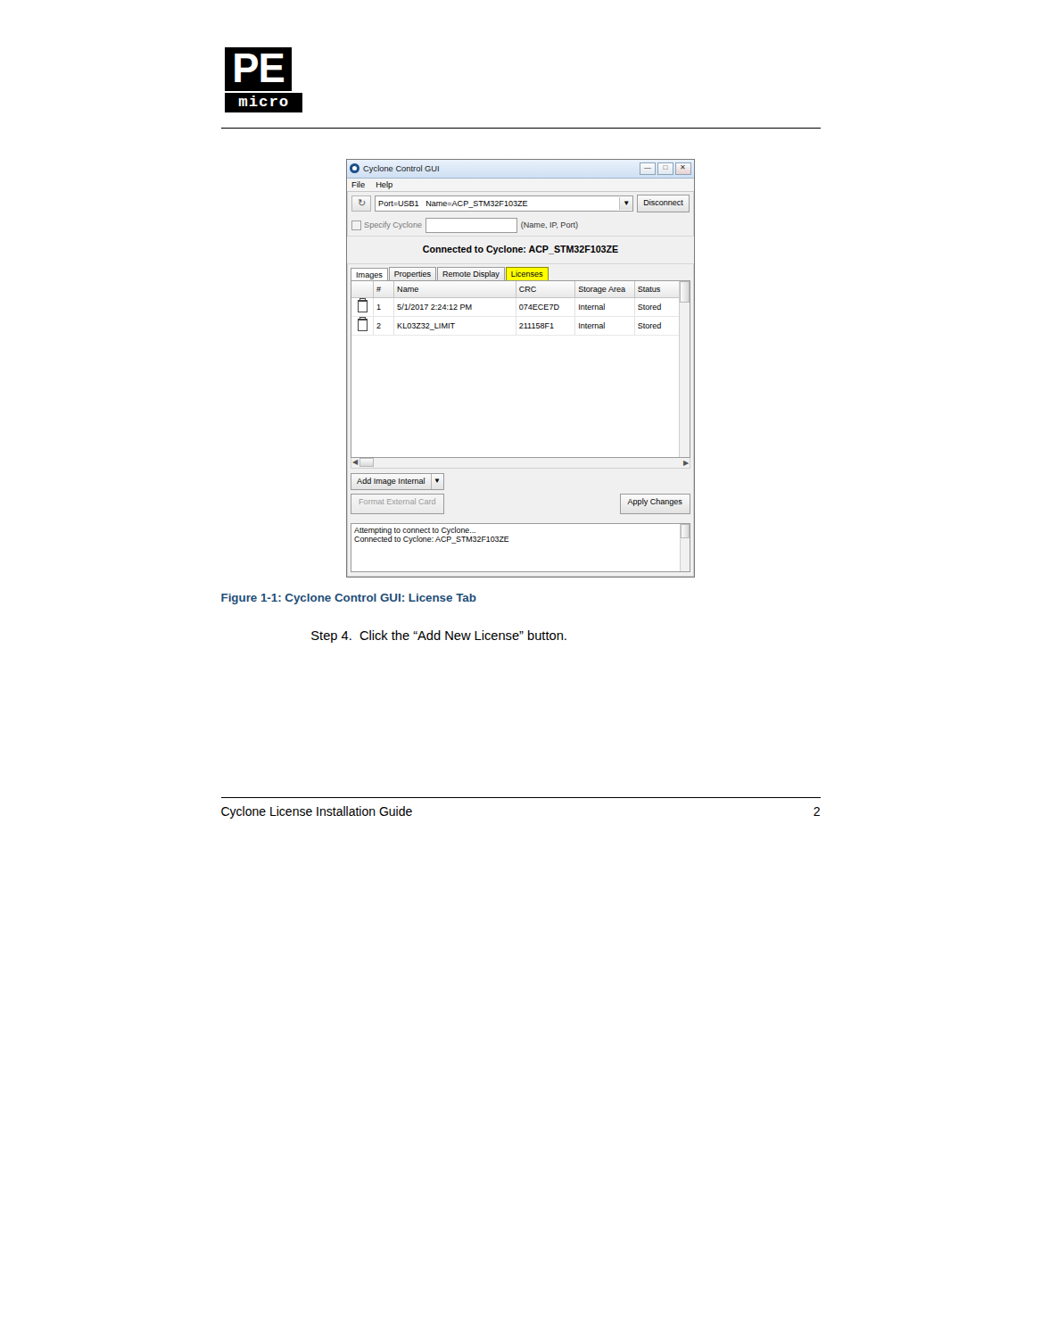PE micro
Cyclone Control GUI — □ ✕
File Help
↻ Port=USB1 Name=ACP_STM32F103ZE ▼ Disconnect
Specify Cyclone (Name, IP, Port)
Connected to Cyclone: ACP_STM32F103ZE
Images Properties Remote Display Licenses
| | # | Name | CRC | Storage Area | Status |
| --- | --- | --- | --- | --- | --- |
| | 1 | 5/1/2017 2:24:12 PM | 074ECE7D | Internal | Stored |
| | 2 | KL03Z32_LIMIT | 211158F1 | Internal | Stored |
◀ ▶
Add Image Internal ▼
Format External Card Apply Changes
Attempting to connect to Cyclone...
Connected to Cyclone: ACP_STM32F103ZE
Figure 1-1: Cyclone Control GUI: License Tab
Step 4. Click the “Add New License” button.
Cyclone License Installation Guide 2